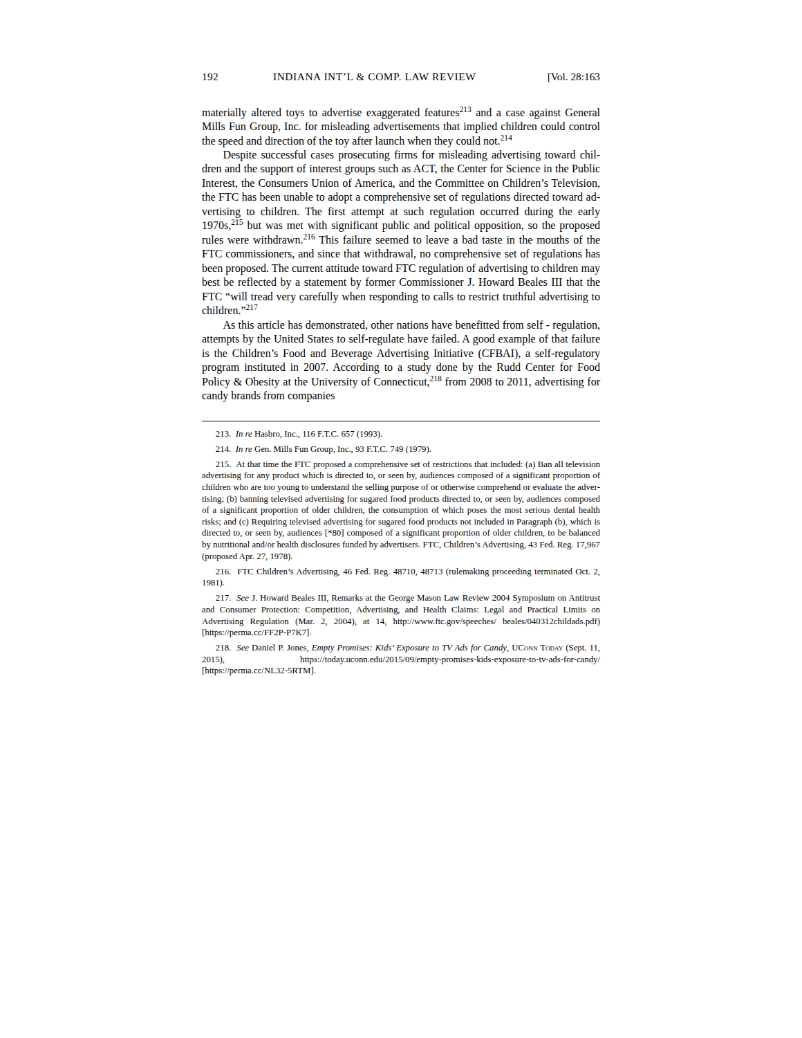192 INDIANA INT’L & COMP. LAW REVIEW [Vol. 28:163
materially altered toys to advertise exaggerated features213 and a case against General Mills Fun Group, Inc. for misleading advertisements that implied children could control the speed and direction of the toy after launch when they could not.214
Despite successful cases prosecuting firms for misleading advertising toward children and the support of interest groups such as ACT, the Center for Science in the Public Interest, the Consumers Union of America, and the Committee on Children’s Television, the FTC has been unable to adopt a comprehensive set of regulations directed toward advertising to children. The first attempt at such regulation occurred during the early 1970s,215 but was met with significant public and political opposition, so the proposed rules were withdrawn.216 This failure seemed to leave a bad taste in the mouths of the FTC commissioners, and since that withdrawal, no comprehensive set of regulations has been proposed. The current attitude toward FTC regulation of advertising to children may best be reflected by a statement by former Commissioner J. Howard Beales III that the FTC “will tread very carefully when responding to calls to restrict truthful advertising to children.”217
As this article has demonstrated, other nations have benefitted from self - regulation, attempts by the United States to self-regulate have failed. A good example of that failure is the Children’s Food and Beverage Advertising Initiative (CFBAI), a self-regulatory program instituted in 2007. According to a study done by the Rudd Center for Food Policy & Obesity at the University of Connecticut,218 from 2008 to 2011, advertising for candy brands from companies
213. In re Hasbro, Inc., 116 F.T.C. 657 (1993).
214. In re Gen. Mills Fun Group, Inc., 93 F.T.C. 749 (1979).
215. At that time the FTC proposed a comprehensive set of restrictions that included: (a) Ban all television advertising for any product which is directed to, or seen by, audiences composed of a significant proportion of children who are too young to understand the selling purpose of or otherwise comprehend or evaluate the advertising; (b) banning televised advertising for sugared food products directed to, or seen by, audiences composed of a significant proportion of older children, the consumption of which poses the most serious dental health risks; and (c) Requiring televised advertising for sugared food products not included in Paragraph (b), which is directed to, or seen by, audiences [*80] composed of a significant proportion of older children, to be balanced by nutritional and/or health disclosures funded by advertisers. FTC, Children’s Advertising, 43 Fed. Reg. 17,967 (proposed Apr. 27, 1978).
216. FTC Children’s Advertising, 46 Fed. Reg. 48710, 48713 (rulemaking proceeding terminated Oct. 2, 1981).
217. See J. Howard Beales III, Remarks at the George Mason Law Review 2004 Symposium on Antitrust and Consumer Protection: Competition, Advertising, and Health Claims: Legal and Practical Limits on Advertising Regulation (Mar. 2, 2004), at 14, http://www.ftc.gov/speeches/ beales/040312childads.pdf) [https://perma.cc/FF2P-P7K7].
218. See Daniel P. Jones, Empty Promises: Kids’ Exposure to TV Ads for Candy, UConn Today (Sept. 11, 2015), https://today.uconn.edu/2015/09/empty-promises-kids-exposure-to-tv-ads-for-candy/ [https://perma.cc/NL32-5RTM].